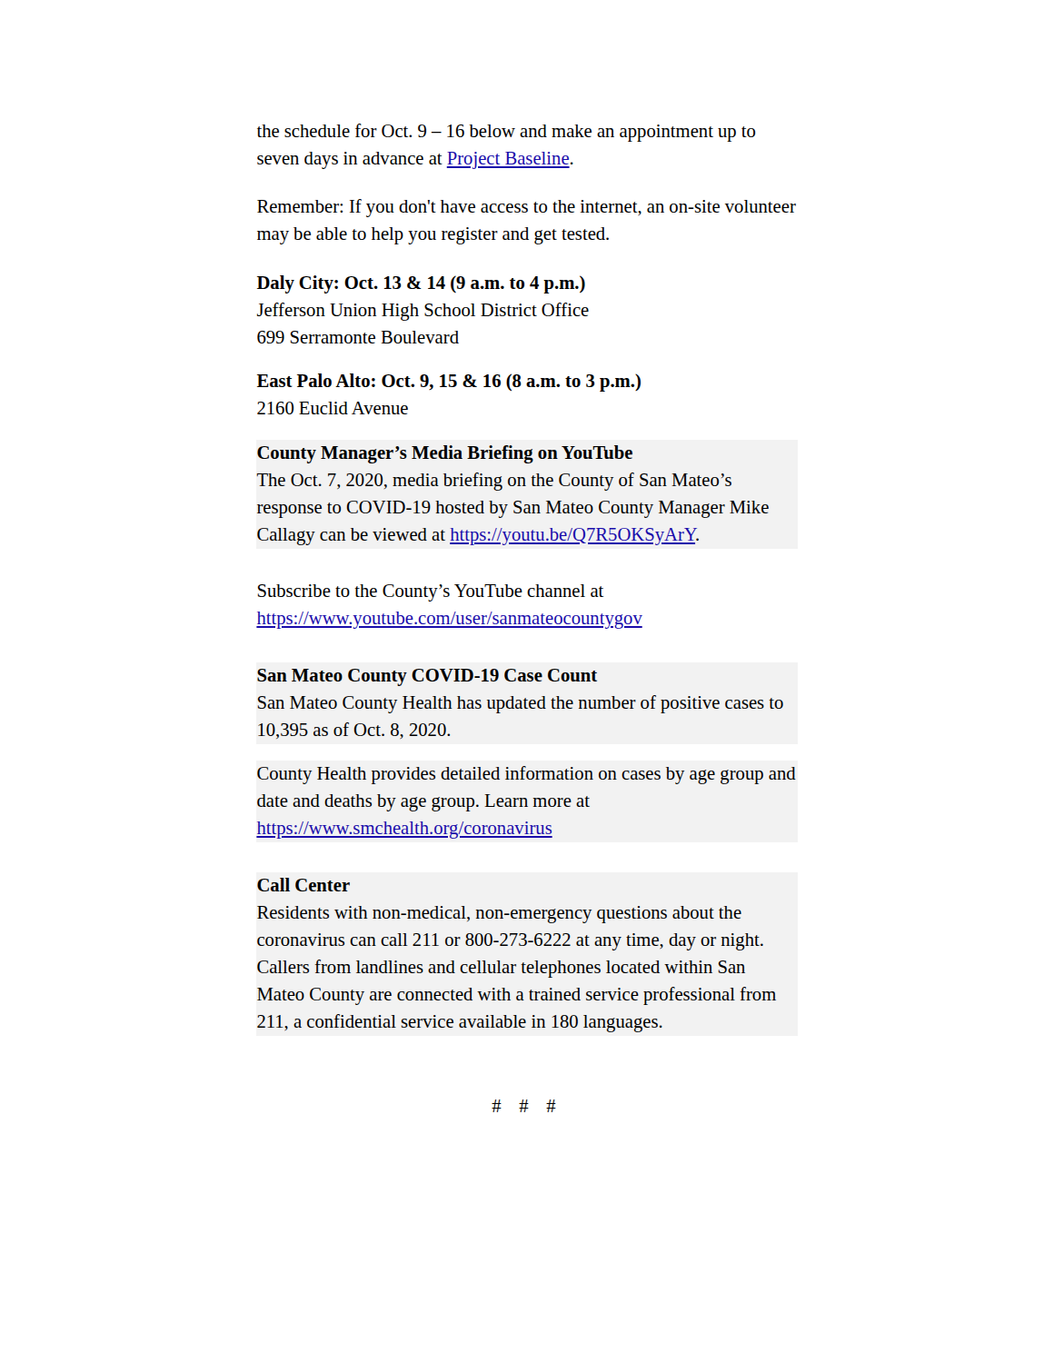the schedule for Oct. 9 – 16 below and make an appointment up to seven days in advance at Project Baseline.
Remember: If you don't have access to the internet, an on-site volunteer may be able to help you register and get tested.
Daly City: Oct. 13 & 14 (9 a.m. to 4 p.m.)
Jefferson Union High School District Office
699 Serramonte Boulevard
East Palo Alto: Oct. 9, 15 & 16 (8 a.m. to 3 p.m.)
2160 Euclid Avenue
County Manager’s Media Briefing on YouTube
The Oct. 7, 2020, media briefing on the County of San Mateo’s response to COVID-19 hosted by San Mateo County Manager Mike Callagy can be viewed at https://youtu.be/Q7R5OKSyArY.
Subscribe to the County’s YouTube channel at https://www.youtube.com/user/sanmateocountygov
San Mateo County COVID-19 Case Count
San Mateo County Health has updated the number of positive cases to 10,395 as of Oct. 8, 2020.
County Health provides detailed information on cases by age group and date and deaths by age group. Learn more at https://www.smchealth.org/coronavirus
Call Center
Residents with non-medical, non-emergency questions about the coronavirus can call 211 or 800-273-6222 at any time, day or night. Callers from landlines and cellular telephones located within San Mateo County are connected with a trained service professional from 211, a confidential service available in 180 languages.
# # #